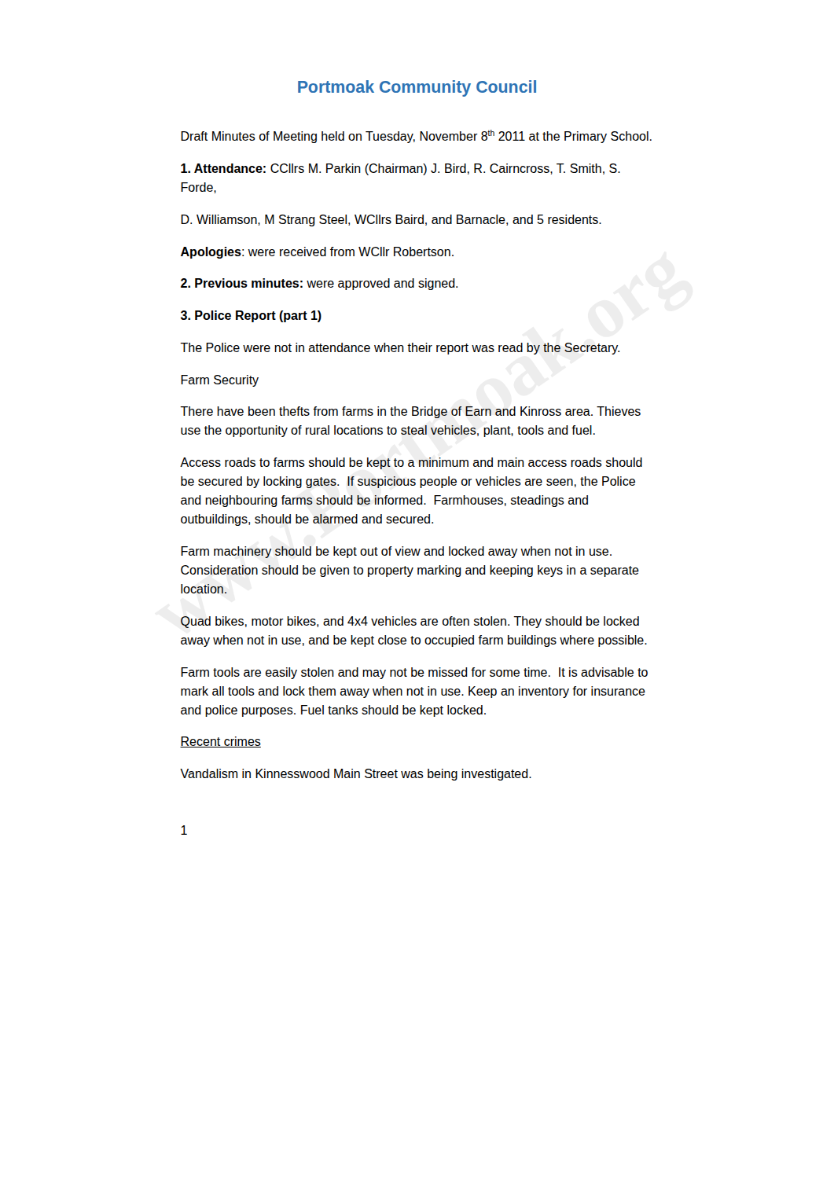www.Portmoak.org
Portmoak Community Council
Draft Minutes of Meeting held on Tuesday, November 8th 2011 at the Primary School.
1. Attendance: CCllrs M. Parkin (Chairman) J. Bird, R. Cairncross, T. Smith, S. Forde,
D. Williamson, M Strang Steel, WCllrs Baird, and Barnacle, and 5 residents.
Apologies: were received from WCllr Robertson.
2. Previous minutes: were approved and signed.
3. Police Report (part 1)
The Police were not in attendance when their report was read by the Secretary.
Farm Security
There have been thefts from farms in the Bridge of Earn and Kinross area. Thieves use the opportunity of rural locations to steal vehicles, plant, tools and fuel.
Access roads to farms should be kept to a minimum and main access roads should be secured by locking gates. If suspicious people or vehicles are seen, the Police and neighbouring farms should be informed. Farmhouses, steadings and outbuildings, should be alarmed and secured.
Farm machinery should be kept out of view and locked away when not in use. Consideration should be given to property marking and keeping keys in a separate location.
Quad bikes, motor bikes, and 4x4 vehicles are often stolen. They should be locked away when not in use, and be kept close to occupied farm buildings where possible.
Farm tools are easily stolen and may not be missed for some time. It is advisable to mark all tools and lock them away when not in use. Keep an inventory for insurance and police purposes. Fuel tanks should be kept locked.
Recent crimes
Vandalism in Kinnesswood Main Street was being investigated.
1